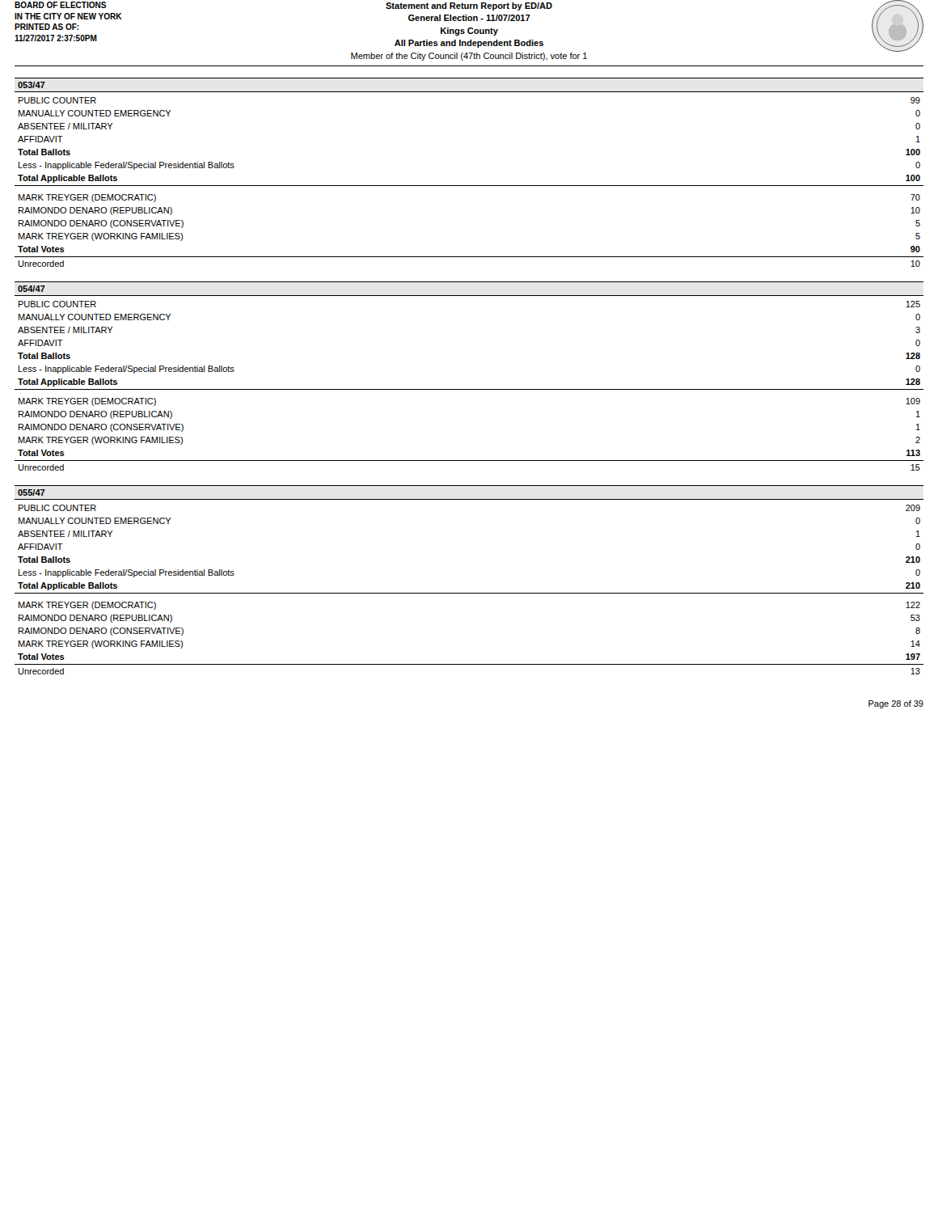BOARD OF ELECTIONS
IN THE CITY OF NEW YORK
PRINTED AS OF:
11/27/2017 2:37:50PM
Statement and Return Report by ED/AD
General Election - 11/07/2017
Kings County
All Parties and Independent Bodies
Member of the City Council (47th Council District), vote for 1
053/47
| PUBLIC COUNTER | 99 |
| MANUALLY COUNTED EMERGENCY | 0 |
| ABSENTEE / MILITARY | 0 |
| AFFIDAVIT | 1 |
| Total Ballots | 100 |
| Less - Inapplicable Federal/Special Presidential Ballots | 0 |
| Total Applicable Ballots | 100 |
| MARK TREYGER (DEMOCRATIC) | 70 |
| RAIMONDO DENARO (REPUBLICAN) | 10 |
| RAIMONDO DENARO (CONSERVATIVE) | 5 |
| MARK TREYGER (WORKING FAMILIES) | 5 |
| Total Votes | 90 |
| Unrecorded | 10 |
054/47
| PUBLIC COUNTER | 125 |
| MANUALLY COUNTED EMERGENCY | 0 |
| ABSENTEE / MILITARY | 3 |
| AFFIDAVIT | 0 |
| Total Ballots | 128 |
| Less - Inapplicable Federal/Special Presidential Ballots | 0 |
| Total Applicable Ballots | 128 |
| MARK TREYGER (DEMOCRATIC) | 109 |
| RAIMONDO DENARO (REPUBLICAN) | 1 |
| RAIMONDO DENARO (CONSERVATIVE) | 1 |
| MARK TREYGER (WORKING FAMILIES) | 2 |
| Total Votes | 113 |
| Unrecorded | 15 |
055/47
| PUBLIC COUNTER | 209 |
| MANUALLY COUNTED EMERGENCY | 0 |
| ABSENTEE / MILITARY | 1 |
| AFFIDAVIT | 0 |
| Total Ballots | 210 |
| Less - Inapplicable Federal/Special Presidential Ballots | 0 |
| Total Applicable Ballots | 210 |
| MARK TREYGER (DEMOCRATIC) | 122 |
| RAIMONDO DENARO (REPUBLICAN) | 53 |
| RAIMONDO DENARO (CONSERVATIVE) | 8 |
| MARK TREYGER (WORKING FAMILIES) | 14 |
| Total Votes | 197 |
| Unrecorded | 13 |
Page 28 of 39